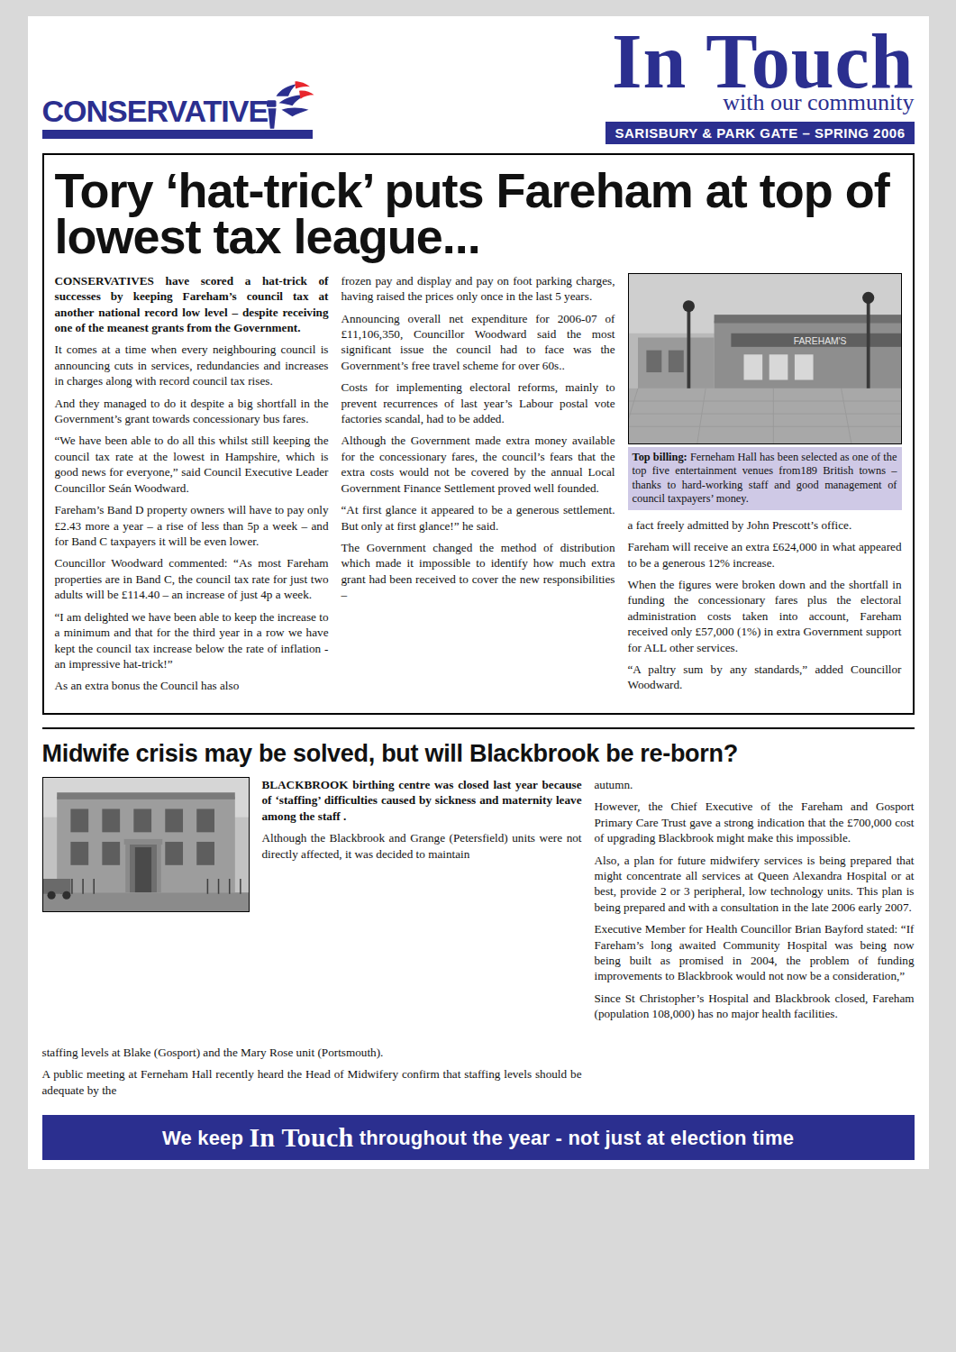CONSERVATIVE
In Touch
with our community
SARISBURY & PARK GATE – SPRING 2006
Tory ‘hat-trick’ puts Fareham at top of lowest tax league...
CONSERVATIVES have scored a hat-trick of successes by keeping Fareham’s council tax at another national record low level – despite receiving one of the meanest grants from the Government.
It comes at a time when every neighbouring council is announcing cuts in services, redundancies and increases in charges along with record council tax rises.
And they managed to do it despite a big shortfall in the Government’s grant towards concessionary bus fares.
“We have been able to do all this whilst still keeping the council tax rate at the lowest in Hampshire, which is good news for everyone,” said Council Executive Leader Councillor Seán Woodward.
Fareham’s Band D property owners will have to pay only £2.43 more a year – a rise of less than 5p a week – and for Band C taxpayers it will be even lower.
Councillor Woodward commented: “As most Fareham properties are in Band C, the council tax rate for just two adults will be £114.40 – an increase of just 4p a week.
“I am delighted we have been able to keep the increase to a minimum and that for the third year in a row we have kept the council tax increase below the rate of inflation - an impressive hat-trick!”
As an extra bonus the Council has also
frozen pay and display and pay on foot parking charges, having raised the prices only once in the last 5 years.
Announcing overall net expenditure for 2006-07 of £11,106,350, Councillor Woodward said the most significant issue the council had to face was the Government’s free travel scheme for over 60s..
Costs for implementing electoral reforms, mainly to prevent recurrences of last year’s Labour postal vote factories scandal, had to be added.
Although the Government made extra money available for the concessionary fares, the council’s fears that the extra costs would not be covered by the annual Local Government Finance Settlement proved well founded.
“At first glance it appeared to be a generous settlement. But only at first glance!” he said.
The Government changed the method of distribution which made it impossible to identify how much extra grant had been received to cover the new responsibilities –
FAREHAM'S
Top billing: Ferneham Hall has been selected as one of the top five entertainment venues from189 British towns – thanks to hard-working staff and good management of council taxpayers’ money.
a fact freely admitted by John Prescott’s office.
Fareham will receive an extra £624,000 in what appeared to be a generous 12% increase.
When the figures were broken down and the shortfall in funding the concessionary fares plus the electoral administration costs taken into account, Fareham received only £57,000 (1%) in extra Government support for ALL other services.
“A paltry sum by any standards,” added Councillor Woodward.
Midwife crisis may be solved, but will Blackbrook be re-born?
BLACKBROOK birthing centre was closed last year because of ‘staffing’ difficulties caused by sickness and maternity leave among the staff .
Although the Blackbrook and Grange (Petersfield) units were not directly affected, it was decided to maintain
autumn.
However, the Chief Executive of the Fareham and Gosport Primary Care Trust gave a strong indication that the £700,000 cost of upgrading Blackbrook might make this impossible.
Also, a plan for future midwifery services is being prepared that might concentrate all services at Queen Alexandra Hospital or at best, provide 2 or 3 peripheral, low technology units. This plan is being prepared and with a consultation in the late 2006 early 2007.
Executive Member for Health Councillor Brian Bayford stated: “If Fareham’s long awaited Community Hospital was being now being built as promised in 2004, the problem of funding improvements to Blackbrook would not now be a consideration,”
Since St Christopher’s Hospital and Blackbrook closed, Fareham (population 108,000) has no major health facilities.
staffing levels at Blake (Gosport) and the Mary Rose unit (Portsmouth).
A public meeting at Ferneham Hall recently heard the Head of Midwifery confirm that staffing levels should be adequate by the
We keep In Touch throughout the year - not just at election time